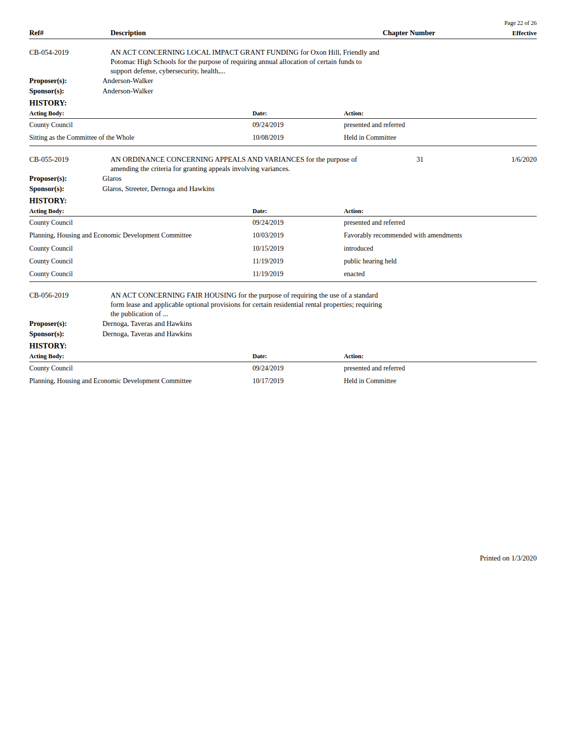Page 22 of 26
| Ref# | Description | Chapter Number | Effective |
| CB-054-2019 | AN ACT CONCERNING LOCAL IMPACT GRANT FUNDING for Oxon Hill, Friendly and Potomac High Schools for the purpose of requiring annual allocation of certain funds to support defense, cybersecurity, health,... | | |
| Proposer(s): | Anderson-Walker |
| Sponsor(s): | Anderson-Walker |
HISTORY:
| Acting Body: | Date: | Action: |
| --- | --- | --- |
| County Council | 09/24/2019 | presented and referred |
| Sitting as the Committee of the Whole | 10/08/2019 | Held in Committee |
| CB-055-2019 | AN ORDINANCE CONCERNING APPEALS AND VARIANCES for the purpose of amending the criteria for granting appeals involving variances. | 31 | 1/6/2020 |
| Proposer(s): | Glaros |
| Sponsor(s): | Glaros, Streeter, Dernoga and Hawkins |
HISTORY:
| Acting Body: | Date: | Action: |
| --- | --- | --- |
| County Council | 09/24/2019 | presented and referred |
| Planning, Housing and Economic Development Committee | 10/03/2019 | Favorably recommended with amendments |
| County Council | 10/15/2019 | introduced |
| County Council | 11/19/2019 | public hearing held |
| County Council | 11/19/2019 | enacted |
| CB-056-2019 | AN ACT CONCERNING FAIR HOUSING for the purpose of requiring the use of a standard form lease and applicable optional provisions for certain residential rental properties; requiring the publication of ... | | |
| Proposer(s): | Dernoga, Taveras and Hawkins |
| Sponsor(s): | Dernoga, Taveras and Hawkins |
HISTORY:
| Acting Body: | Date: | Action: |
| --- | --- | --- |
| County Council | 09/24/2019 | presented and referred |
| Planning, Housing and Economic Development Committee | 10/17/2019 | Held in Committee |
Printed on 1/3/2020